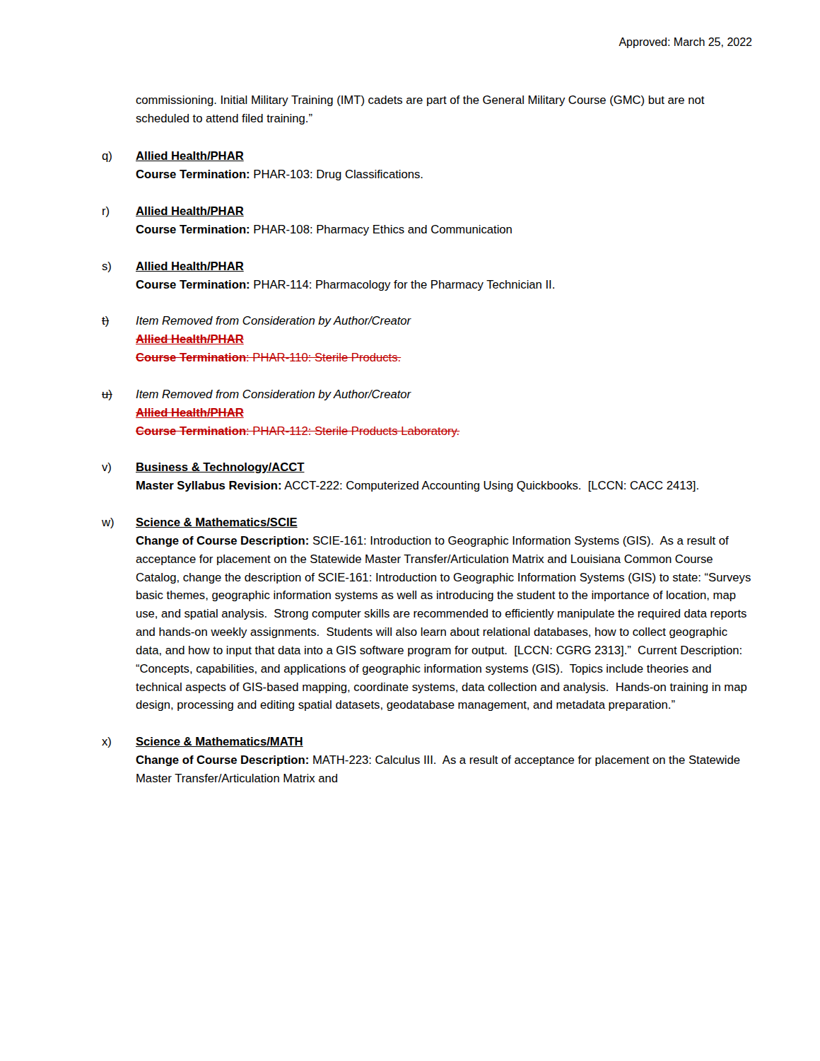Approved: March 25, 2022
commissioning. Initial Military Training (IMT) cadets are part of the General Military Course (GMC) but are not scheduled to attend filed training.”
q) Allied Health/PHAR Course Termination: PHAR-103: Drug Classifications.
r) Allied Health/PHAR Course Termination: PHAR-108: Pharmacy Ethics and Communication
s) Allied Health/PHAR Course Termination: PHAR-114: Pharmacology for the Pharmacy Technician II.
t) Item Removed from Consideration by Author/Creator Allied Health/PHAR Course Termination: PHAR-110: Sterile Products.
u) Item Removed from Consideration by Author/Creator Allied Health/PHAR Course Termination: PHAR-112: Sterile Products Laboratory.
v) Business & Technology/ACCT Master Syllabus Revision: ACCT-222: Computerized Accounting Using Quickbooks. [LCCN: CACC 2413].
w) Science & Mathematics/SCIE Change of Course Description: SCIE-161: Introduction to Geographic Information Systems (GIS). As a result of acceptance for placement on the Statewide Master Transfer/Articulation Matrix and Louisiana Common Course Catalog, change the description of SCIE-161: Introduction to Geographic Information Systems (GIS) to state: “Surveys basic themes, geographic information systems as well as introducing the student to the importance of location, map use, and spatial analysis. Strong computer skills are recommended to efficiently manipulate the required data reports and hands-on weekly assignments. Students will also learn about relational databases, how to collect geographic data, and how to input that data into a GIS software program for output. [LCCN: CGRG 2313].” Current Description: “Concepts, capabilities, and applications of geographic information systems (GIS). Topics include theories and technical aspects of GIS-based mapping, coordinate systems, data collection and analysis. Hands-on training in map design, processing and editing spatial datasets, geodatabase management, and metadata preparation.”
x) Science & Mathematics/MATH Change of Course Description: MATH-223: Calculus III. As a result of acceptance for placement on the Statewide Master Transfer/Articulation Matrix and